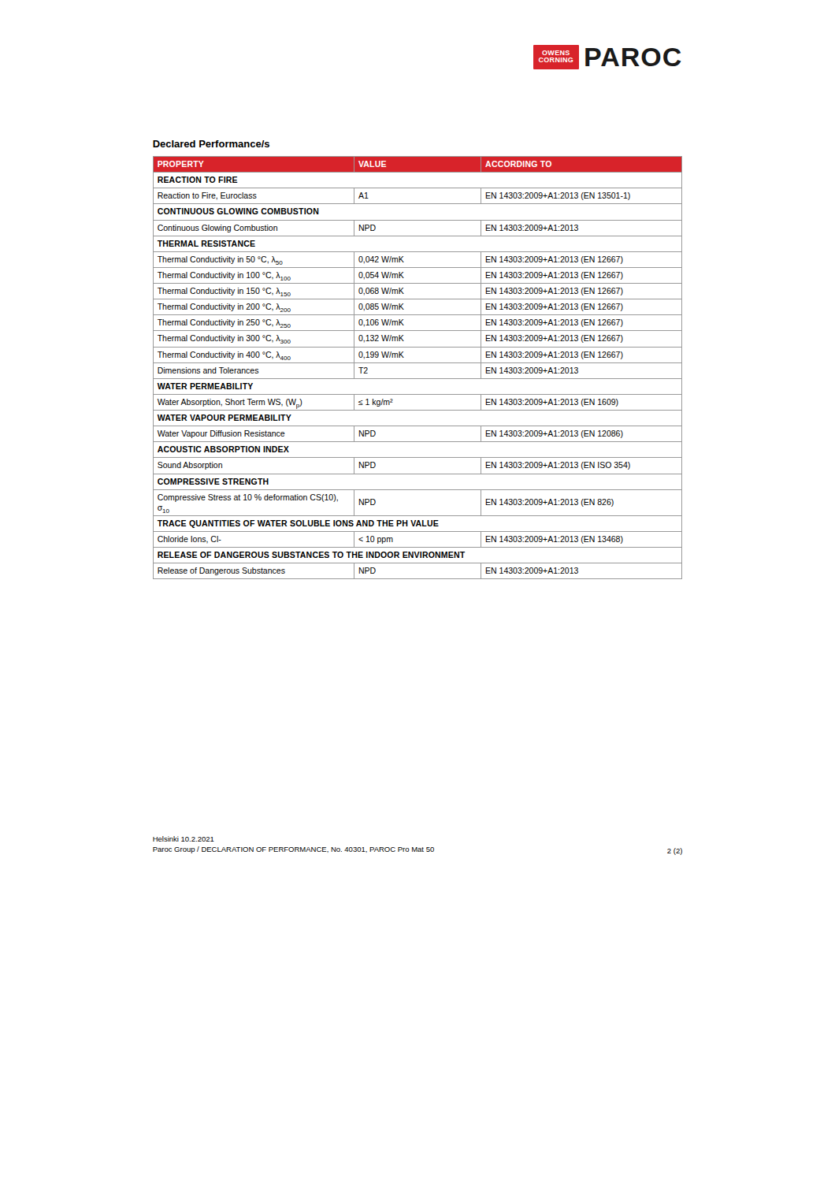OWENS CORNING
PAROC
Declared Performance/s
| PROPERTY | VALUE | ACCORDING TO |
| --- | --- | --- |
| REACTION TO FIRE |
| Reaction to Fire, Euroclass | A1 | EN 14303:2009+A1:2013 (EN 13501-1) |
| CONTINUOUS GLOWING COMBUSTION |
| Continuous Glowing Combustion | NPD | EN 14303:2009+A1:2013 |
| THERMAL RESISTANCE |
| Thermal Conductivity in 50 °C, λ 50 | 0,042 W/mK | EN 14303:2009+A1:2013 (EN 12667) |
| Thermal Conductivity in 100 °C, λ 100 | 0,054 W/mK | EN 14303:2009+A1:2013 (EN 12667) |
| Thermal Conductivity in 150 °C, λ 150 | 0,068 W/mK | EN 14303:2009+A1:2013 (EN 12667) |
| Thermal Conductivity in 200 °C, λ 200 | 0,085 W/mK | EN 14303:2009+A1:2013 (EN 12667) |
| Thermal Conductivity in 250 °C, λ 250 | 0,106 W/mK | EN 14303:2009+A1:2013 (EN 12667) |
| Thermal Conductivity in 300 °C, λ 300 | 0,132 W/mK | EN 14303:2009+A1:2013 (EN 12667) |
| Thermal Conductivity in 400 °C, λ 400 | 0,199 W/mK | EN 14303:2009+A1:2013 (EN 12667) |
| Dimensions and Tolerances | T2 | EN 14303:2009+A1:2013 |
| WATER PERMEABILITY |
| Water Absorption, Short Term WS, (W p ) | ≤ 1 kg/m² | EN 14303:2009+A1:2013 (EN 1609) |
| WATER VAPOUR PERMEABILITY |
| Water Vapour Diffusion Resistance | NPD | EN 14303:2009+A1:2013 (EN 12086) |
| ACOUSTIC ABSORPTION INDEX |
| Sound Absorption | NPD | EN 14303:2009+A1:2013 (EN ISO 354) |
| COMPRESSIVE STRENGTH |
| Compressive Stress at 10 % deformation CS(10), σ 10 | NPD | EN 14303:2009+A1:2013 (EN 826) |
| TRACE QUANTITIES OF WATER SOLUBLE IONS AND THE PH VALUE |
| Chloride Ions, Cl- | < 10 ppm | EN 14303:2009+A1:2013 (EN 13468) |
| RELEASE OF DANGEROUS SUBSTANCES TO THE INDOOR ENVIRONMENT |
| Release of Dangerous Substances | NPD | EN 14303:2009+A1:2013 |
Helsinki 10.2.2021
Paroc Group / DECLARATION OF PERFORMANCE, No. 40301, PAROC Pro Mat 50
2 (2)